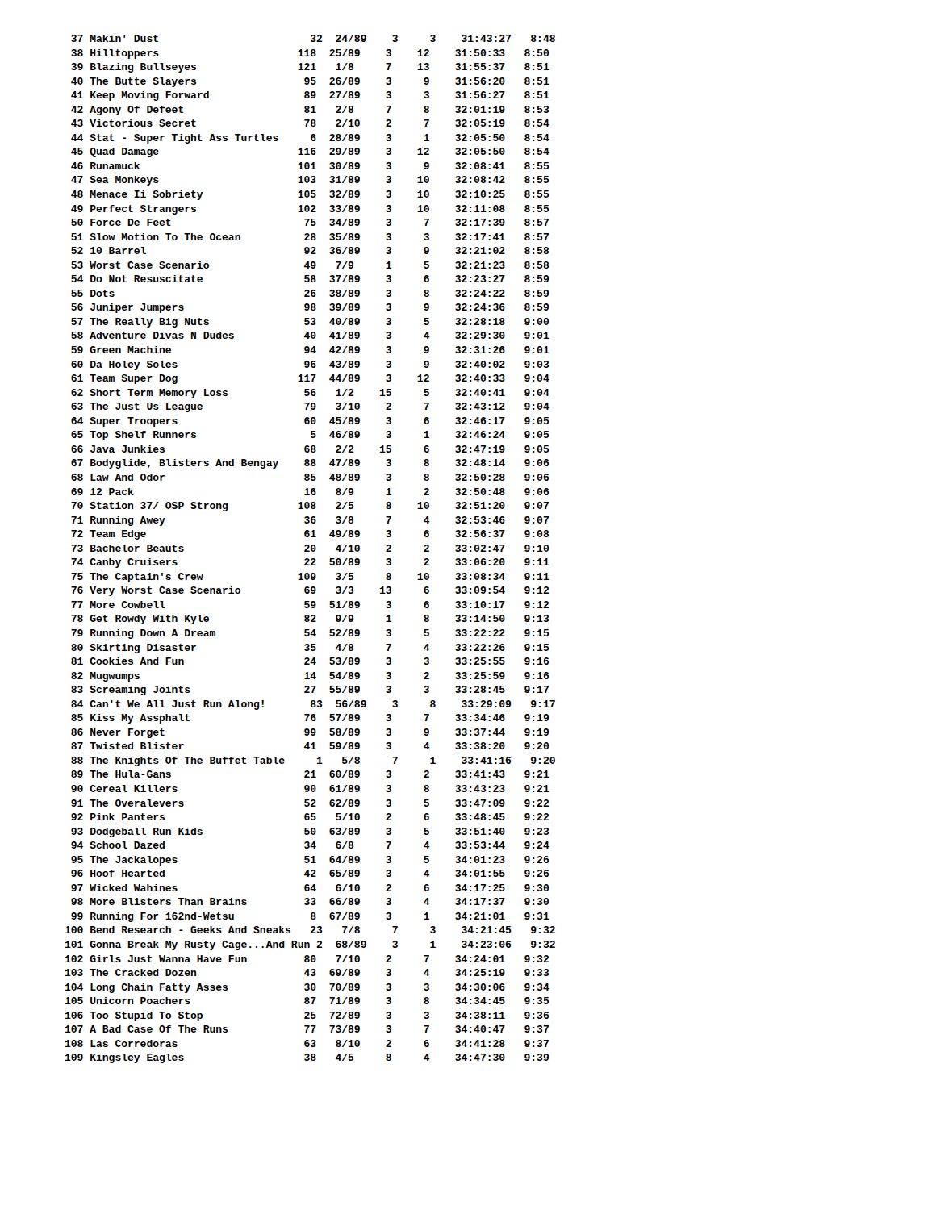37 Makin' Dust                        32  24/89    3     3    31:43:27   8:48
 38 Hilltoppers                      118  25/89    3    12    31:50:33   8:50
 39 Blazing Bullseyes                121   1/8     7    13    31:55:37   8:51
 40 The Butte Slayers                 95  26/89    3     9    31:56:20   8:51
 41 Keep Moving Forward               89  27/89    3     3    31:56:27   8:51
 42 Agony Of Defeet                   81   2/8     7     8    32:01:19   8:53
 43 Victorious Secret                 78   2/10    2     7    32:05:19   8:54
 44 Stat - Super Tight Ass Turtles     6  28/89    3     1    32:05:50   8:54
 45 Quad Damage                      116  29/89    3    12    32:05:50   8:54
 46 Runamuck                         101  30/89    3     9    32:08:41   8:55
 47 Sea Monkeys                      103  31/89    3    10    32:08:42   8:55
 48 Menace Ii Sobriety               105  32/89    3    10    32:10:25   8:55
 49 Perfect Strangers                102  33/89    3    10    32:11:08   8:55
 50 Force De Feet                     75  34/89    3     7    32:17:39   8:57
 51 Slow Motion To The Ocean          28  35/89    3     3    32:17:41   8:57
 52 10 Barrel                         92  36/89    3     9    32:21:02   8:58
 53 Worst Case Scenario               49   7/9     1     5    32:21:23   8:58
 54 Do Not Resuscitate                58  37/89    3     6    32:23:27   8:59
 55 Dots                              26  38/89    3     8    32:24:22   8:59
 56 Juniper Jumpers                   98  39/89    3     9    32:24:36   8:59
 57 The Really Big Nuts               53  40/89    3     5    32:28:18   9:00
 58 Adventure Divas N Dudes           40  41/89    3     4    32:29:30   9:01
 59 Green Machine                     94  42/89    3     9    32:31:26   9:01
 60 Da Holey Soles                    96  43/89    3     9    32:40:02   9:03
 61 Team Super Dog                   117  44/89    3    12    32:40:33   9:04
 62 Short Term Memory Loss            56   1/2    15     5    32:40:41   9:04
 63 The Just Us League                79   3/10    2     7    32:43:12   9:04
 64 Super Troopers                    60  45/89    3     6    32:46:17   9:05
 65 Top Shelf Runners                  5  46/89    3     1    32:46:24   9:05
 66 Java Junkies                      68   2/2    15     6    32:47:19   9:05
 67 Bodyglide, Blisters And Bengay    88  47/89    3     8    32:48:14   9:06
 68 Law And Odor                      85  48/89    3     8    32:50:28   9:06
 69 12 Pack                           16   8/9     1     2    32:50:48   9:06
 70 Station 37/ OSP Strong           108   2/5     8    10    32:51:20   9:07
 71 Running Awey                      36   3/8     7     4    32:53:46   9:07
 72 Team Edge                         61  49/89    3     6    32:56:37   9:08
 73 Bachelor Beauts                   20   4/10    2     2    33:02:47   9:10
 74 Canby Cruisers                    22  50/89    3     2    33:06:20   9:11
 75 The Captain's Crew               109   3/5     8    10    33:08:34   9:11
 76 Very Worst Case Scenario          69   3/3    13     6    33:09:54   9:12
 77 More Cowbell                      59  51/89    3     6    33:10:17   9:12
 78 Get Rowdy With Kyle               82   9/9     1     8    33:14:50   9:13
 79 Running Down A Dream              54  52/89    3     5    33:22:22   9:15
 80 Skirting Disaster                 35   4/8     7     4    33:22:26   9:15
 81 Cookies And Fun                   24  53/89    3     3    33:25:55   9:16
 82 Mugwumps                          14  54/89    3     2    33:25:59   9:16
 83 Screaming Joints                  27  55/89    3     3    33:28:45   9:17
 84 Can't We All Just Run Along!       83  56/89    3     8    33:29:09   9:17
 85 Kiss My Assphalt                  76  57/89    3     7    33:34:46   9:19
 86 Never Forget                      99  58/89    3     9    33:37:44   9:19
 87 Twisted Blister                   41  59/89    3     4    33:38:20   9:20
 88 The Knights Of The Buffet Table     1   5/8     7     1    33:41:16   9:20
 89 The Hula-Gans                     21  60/89    3     2    33:41:43   9:21
 90 Cereal Killers                    90  61/89    3     8    33:43:23   9:21
 91 The Overalevers                   52  62/89    3     5    33:47:09   9:22
 92 Pink Panters                      65   5/10    2     6    33:48:45   9:22
 93 Dodgeball Run Kids                50  63/89    3     5    33:51:40   9:23
 94 School Dazed                      34   6/8     7     4    33:53:44   9:24
 95 The Jackalopes                    51  64/89    3     5    34:01:23   9:26
 96 Hoof Hearted                      42  65/89    3     4    34:01:55   9:26
 97 Wicked Wahines                    64   6/10    2     6    34:17:25   9:30
 98 More Blisters Than Brains         33  66/89    3     4    34:17:37   9:30
 99 Running For 162nd-Wetsu            8  67/89    3     1    34:21:01   9:31
100 Bend Research - Geeks And Sneaks   23   7/8     7     3    34:21:45   9:32
101 Gonna Break My Rusty Cage...And Run 2  68/89    3     1    34:23:06   9:32
102 Girls Just Wanna Have Fun         80   7/10    2     7    34:24:01   9:32
103 The Cracked Dozen                 43  69/89    3     4    34:25:19   9:33
104 Long Chain Fatty Asses            30  70/89    3     3    34:30:06   9:34
105 Unicorn Poachers                  87  71/89    3     8    34:34:45   9:35
106 Too Stupid To Stop                25  72/89    3     3    34:38:11   9:36
107 A Bad Case Of The Runs            77  73/89    3     7    34:40:47   9:37
108 Las Corredoras                    63   8/10    2     6    34:41:28   9:37
109 Kingsley Eagles                   38   4/5     8     4    34:47:30   9:39